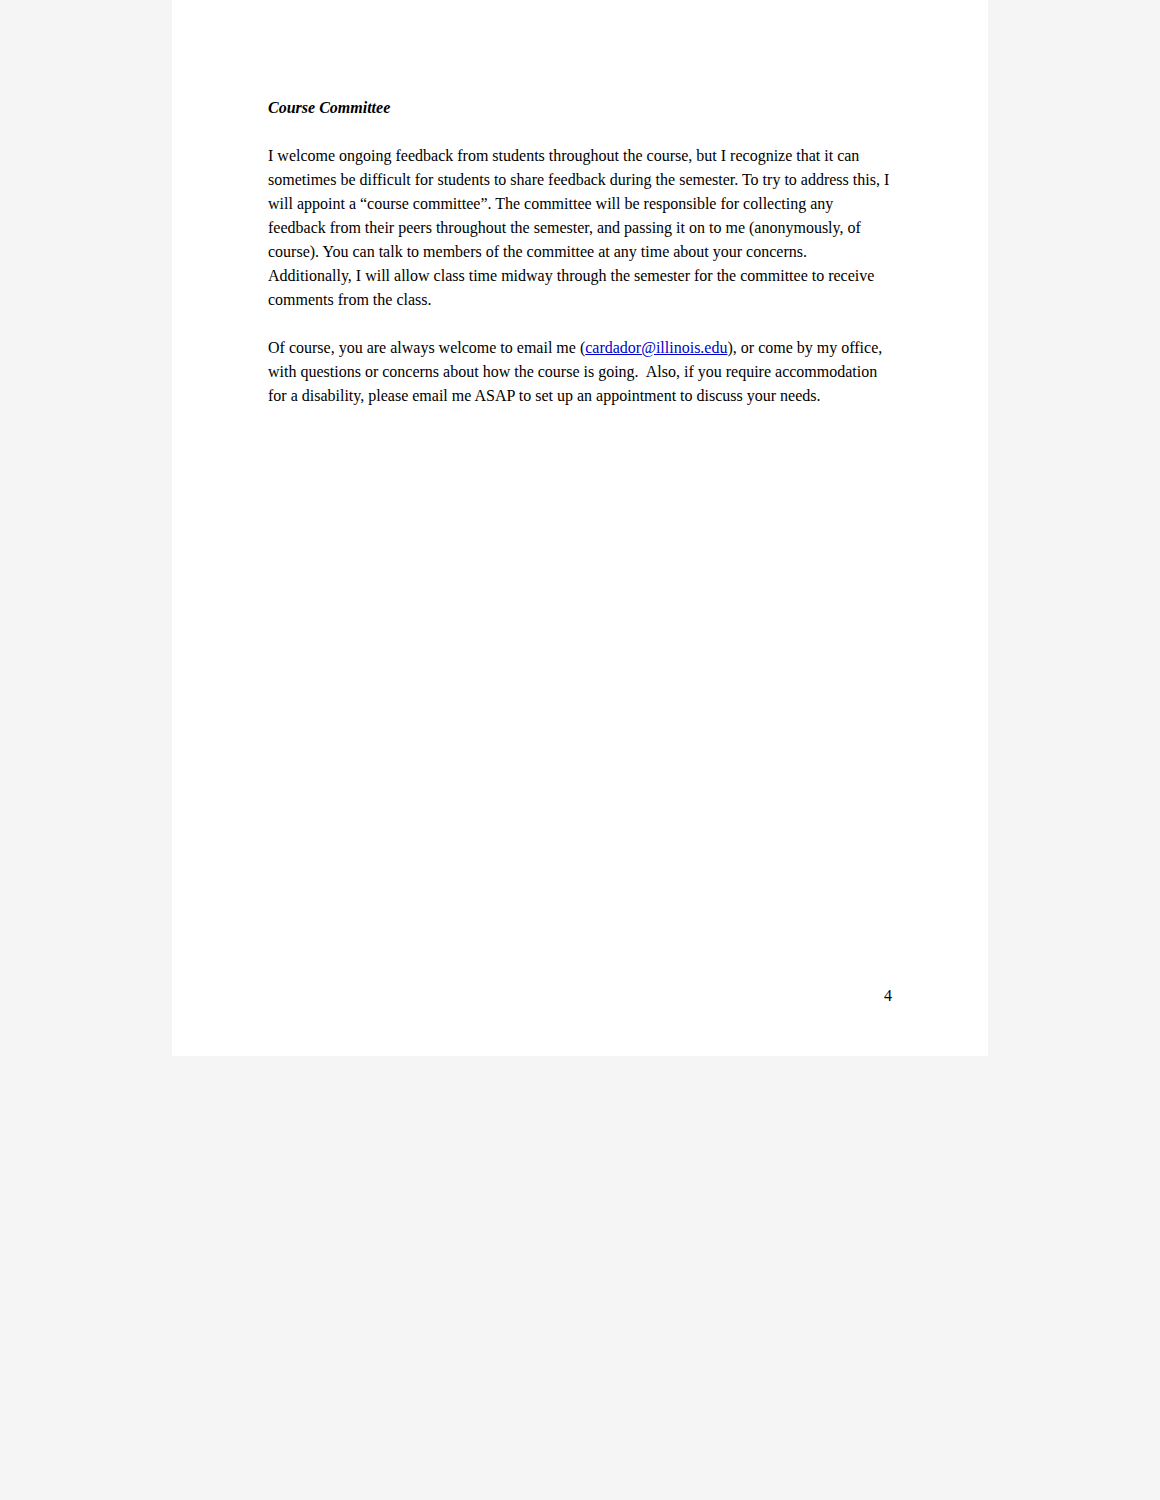Course Committee
I welcome ongoing feedback from students throughout the course, but I recognize that it can sometimes be difficult for students to share feedback during the semester. To try to address this, I will appoint a “course committee”. The committee will be responsible for collecting any feedback from their peers throughout the semester, and passing it on to me (anonymously, of course). You can talk to members of the committee at any time about your concerns. Additionally, I will allow class time midway through the semester for the committee to receive comments from the class.
Of course, you are always welcome to email me (cardador@illinois.edu), or come by my office, with questions or concerns about how the course is going. Also, if you require accommodation for a disability, please email me ASAP to set up an appointment to discuss your needs.
4